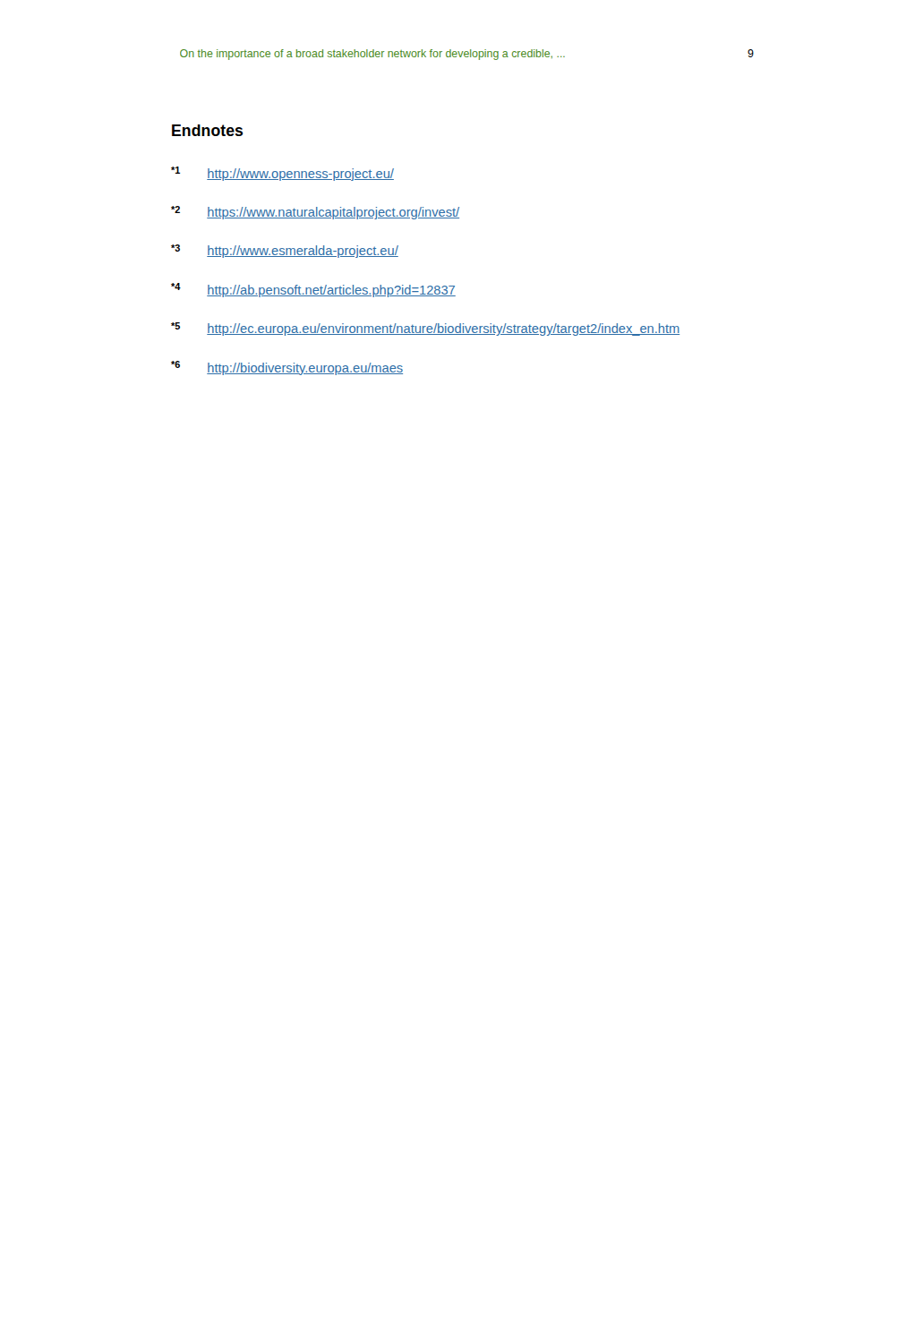On the importance of a broad stakeholder network for developing a credible, ... 9
Endnotes
*1 http://www.openness-project.eu/
*2 https://www.naturalcapitalproject.org/invest/
*3 http://www.esmeralda-project.eu/
*4 http://ab.pensoft.net/articles.php?id=12837
*5 http://ec.europa.eu/environment/nature/biodiversity/strategy/target2/index_en.htm
*6 http://biodiversity.europa.eu/maes